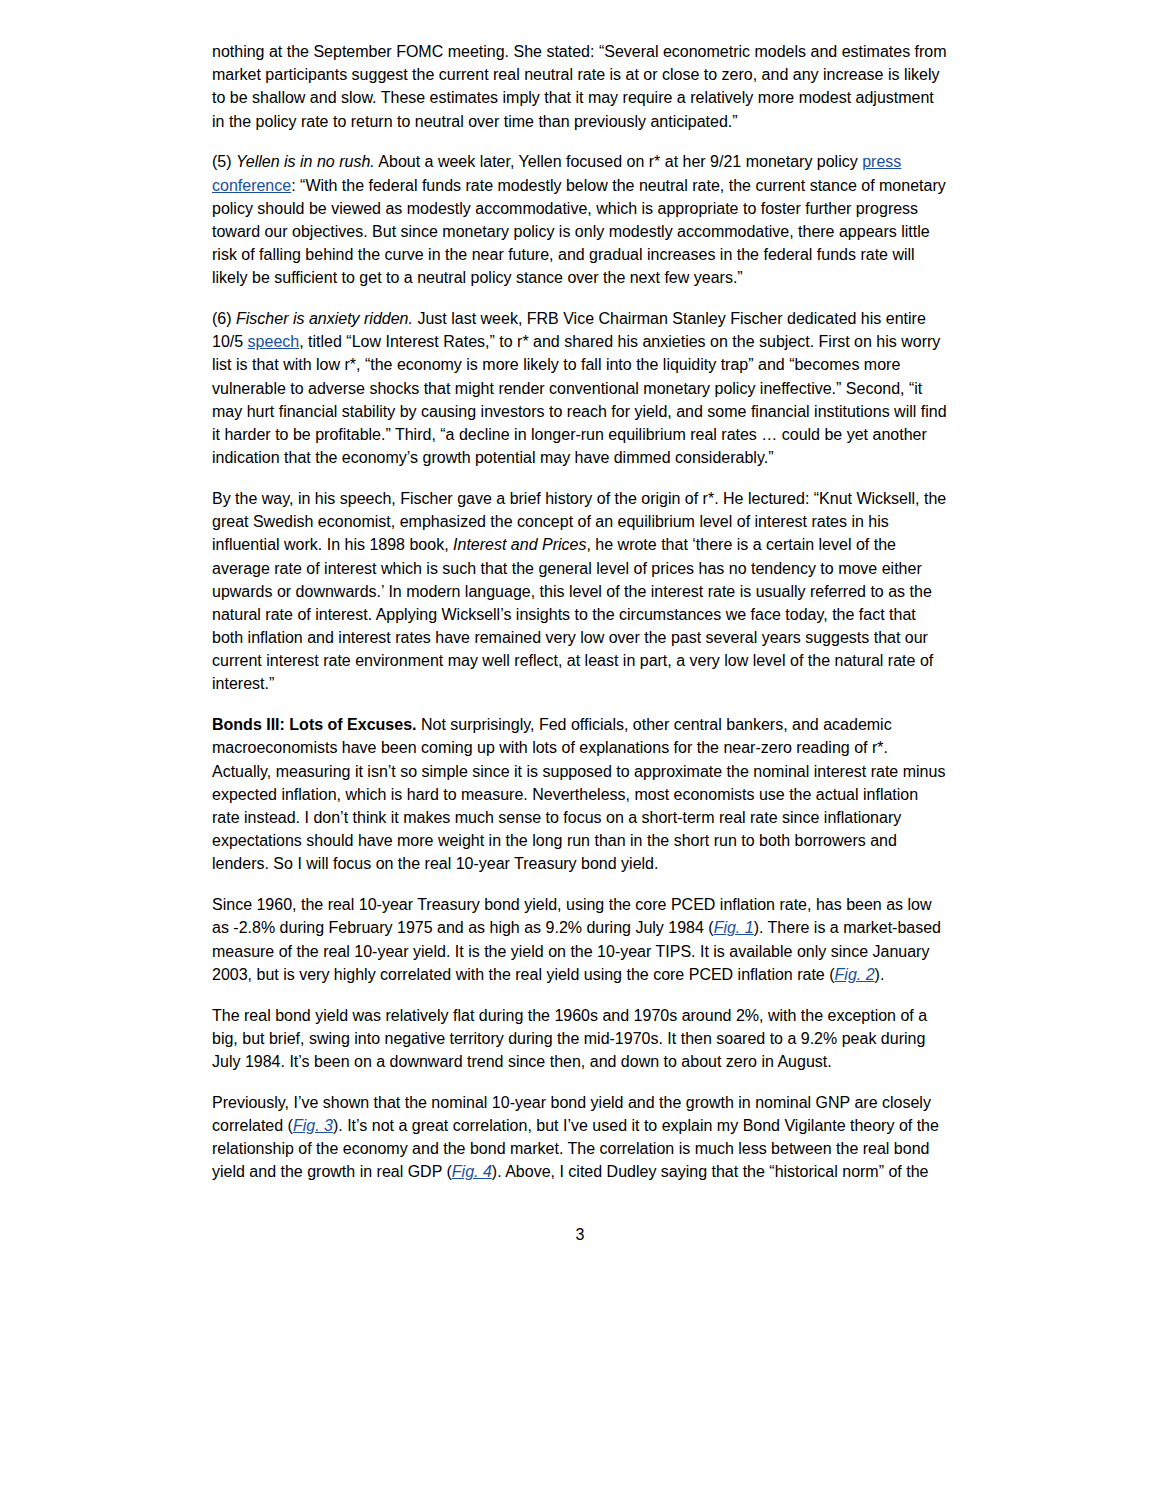nothing at the September FOMC meeting. She stated: “Several econometric models and estimates from market participants suggest the current real neutral rate is at or close to zero, and any increase is likely to be shallow and slow. These estimates imply that it may require a relatively more modest adjustment in the policy rate to return to neutral over time than previously anticipated.”
(5) Yellen is in no rush. About a week later, Yellen focused on r* at her 9/21 monetary policy press conference: “With the federal funds rate modestly below the neutral rate, the current stance of monetary policy should be viewed as modestly accommodative, which is appropriate to foster further progress toward our objectives. But since monetary policy is only modestly accommodative, there appears little risk of falling behind the curve in the near future, and gradual increases in the federal funds rate will likely be sufficient to get to a neutral policy stance over the next few years.”
(6) Fischer is anxiety ridden. Just last week, FRB Vice Chairman Stanley Fischer dedicated his entire 10/5 speech, titled “Low Interest Rates,” to r* and shared his anxieties on the subject. First on his worry list is that with low r*, “the economy is more likely to fall into the liquidity trap” and “becomes more vulnerable to adverse shocks that might render conventional monetary policy ineffective.” Second, “it may hurt financial stability by causing investors to reach for yield, and some financial institutions will find it harder to be profitable.” Third, “a decline in longer-run equilibrium real rates … could be yet another indication that the economy’s growth potential may have dimmed considerably.”
By the way, in his speech, Fischer gave a brief history of the origin of r*. He lectured: “Knut Wicksell, the great Swedish economist, emphasized the concept of an equilibrium level of interest rates in his influential work. In his 1898 book, Interest and Prices, he wrote that ‘there is a certain level of the average rate of interest which is such that the general level of prices has no tendency to move either upwards or downwards.’ In modern language, this level of the interest rate is usually referred to as the natural rate of interest. Applying Wicksell’s insights to the circumstances we face today, the fact that both inflation and interest rates have remained very low over the past several years suggests that our current interest rate environment may well reflect, at least in part, a very low level of the natural rate of interest.”
Bonds III: Lots of Excuses. Not surprisingly, Fed officials, other central bankers, and academic macroeconomists have been coming up with lots of explanations for the near-zero reading of r*. Actually, measuring it isn’t so simple since it is supposed to approximate the nominal interest rate minus expected inflation, which is hard to measure. Nevertheless, most economists use the actual inflation rate instead. I don’t think it makes much sense to focus on a short-term real rate since inflationary expectations should have more weight in the long run than in the short run to both borrowers and lenders. So I will focus on the real 10-year Treasury bond yield.
Since 1960, the real 10-year Treasury bond yield, using the core PCED inflation rate, has been as low as -2.8% during February 1975 and as high as 9.2% during July 1984 (Fig. 1). There is a market-based measure of the real 10-year yield. It is the yield on the 10-year TIPS. It is available only since January 2003, but is very highly correlated with the real yield using the core PCED inflation rate (Fig. 2).
The real bond yield was relatively flat during the 1960s and 1970s around 2%, with the exception of a big, but brief, swing into negative territory during the mid-1970s. It then soared to a 9.2% peak during July 1984. It’s been on a downward trend since then, and down to about zero in August.
Previously, I’ve shown that the nominal 10-year bond yield and the growth in nominal GNP are closely correlated (Fig. 3). It’s not a great correlation, but I’ve used it to explain my Bond Vigilante theory of the relationship of the economy and the bond market. The correlation is much less between the real bond yield and the growth in real GDP (Fig. 4). Above, I cited Dudley saying that the “historical norm” of the
3